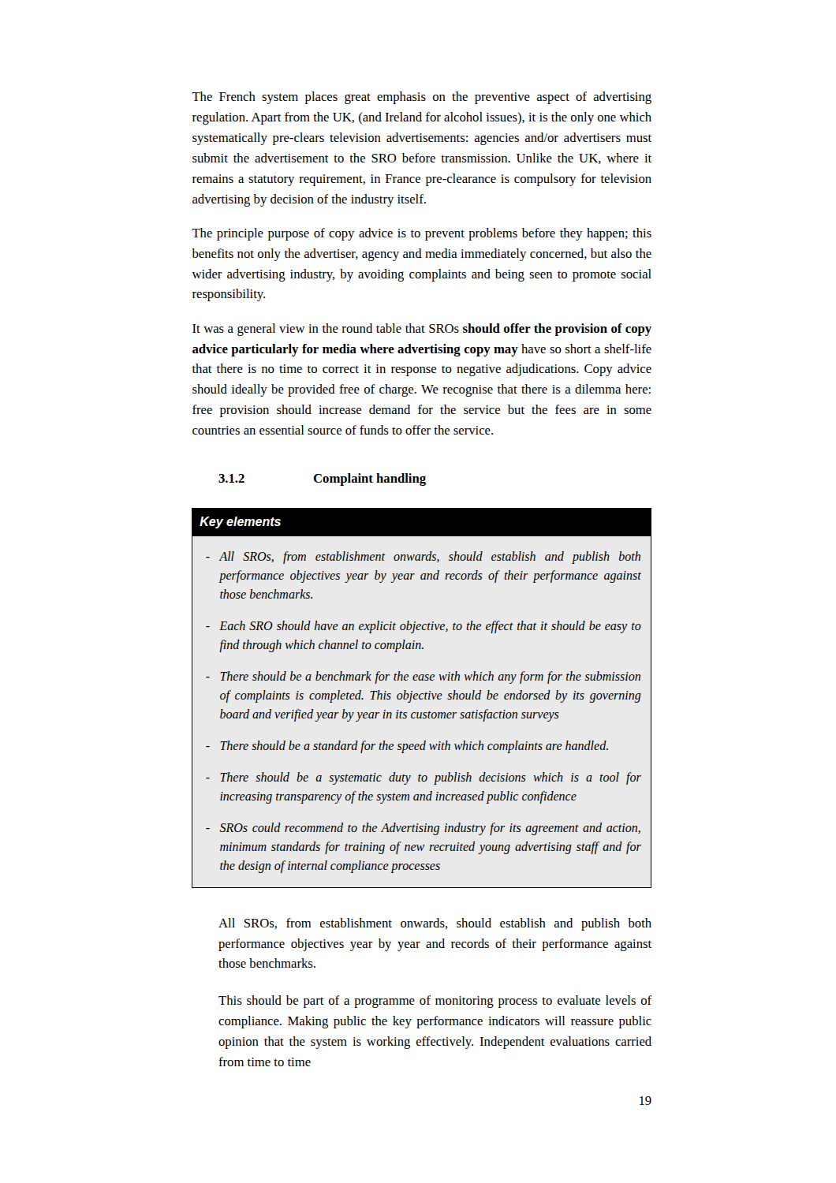The French system places great emphasis on the preventive aspect of advertising regulation. Apart from the UK, (and Ireland for alcohol issues), it is the only one which systematically pre-clears television advertisements: agencies and/or advertisers must submit the advertisement to the SRO before transmission. Unlike the UK, where it remains a statutory requirement, in France pre-clearance is compulsory for television advertising by decision of the industry itself.
The principle purpose of copy advice is to prevent problems before they happen; this benefits not only the advertiser, agency and media immediately concerned, but also the wider advertising industry, by avoiding complaints and being seen to promote social responsibility.
It was a general view in the round table that SROs should offer the provision of copy advice particularly for media where advertising copy may have so short a shelf-life that there is no time to correct it in response to negative adjudications. Copy advice should ideally be provided free of charge. We recognise that there is a dilemma here: free provision should increase demand for the service but the fees are in some countries an essential source of funds to offer the service.
3.1.2 Complaint handling
Key elements
All SROs, from establishment onwards, should establish and publish both performance objectives year by year and records of their performance against those benchmarks.
Each SRO should have an explicit objective, to the effect that it should be easy to find through which channel to complain.
There should be a benchmark for the ease with which any form for the submission of complaints is completed. This objective should be endorsed by its governing board and verified year by year in its customer satisfaction surveys
There should be a standard for the speed with which complaints are handled.
There should be a systematic duty to publish decisions which is a tool for increasing transparency of the system and increased public confidence
SROs could recommend to the Advertising industry for its agreement and action, minimum standards for training of new recruited young advertising staff and for the design of internal compliance processes
All SROs, from establishment onwards, should establish and publish both performance objectives year by year and records of their performance against those benchmarks.
This should be part of a programme of monitoring process to evaluate levels of compliance. Making public the key performance indicators will reassure public opinion that the system is working effectively. Independent evaluations carried from time to time
19